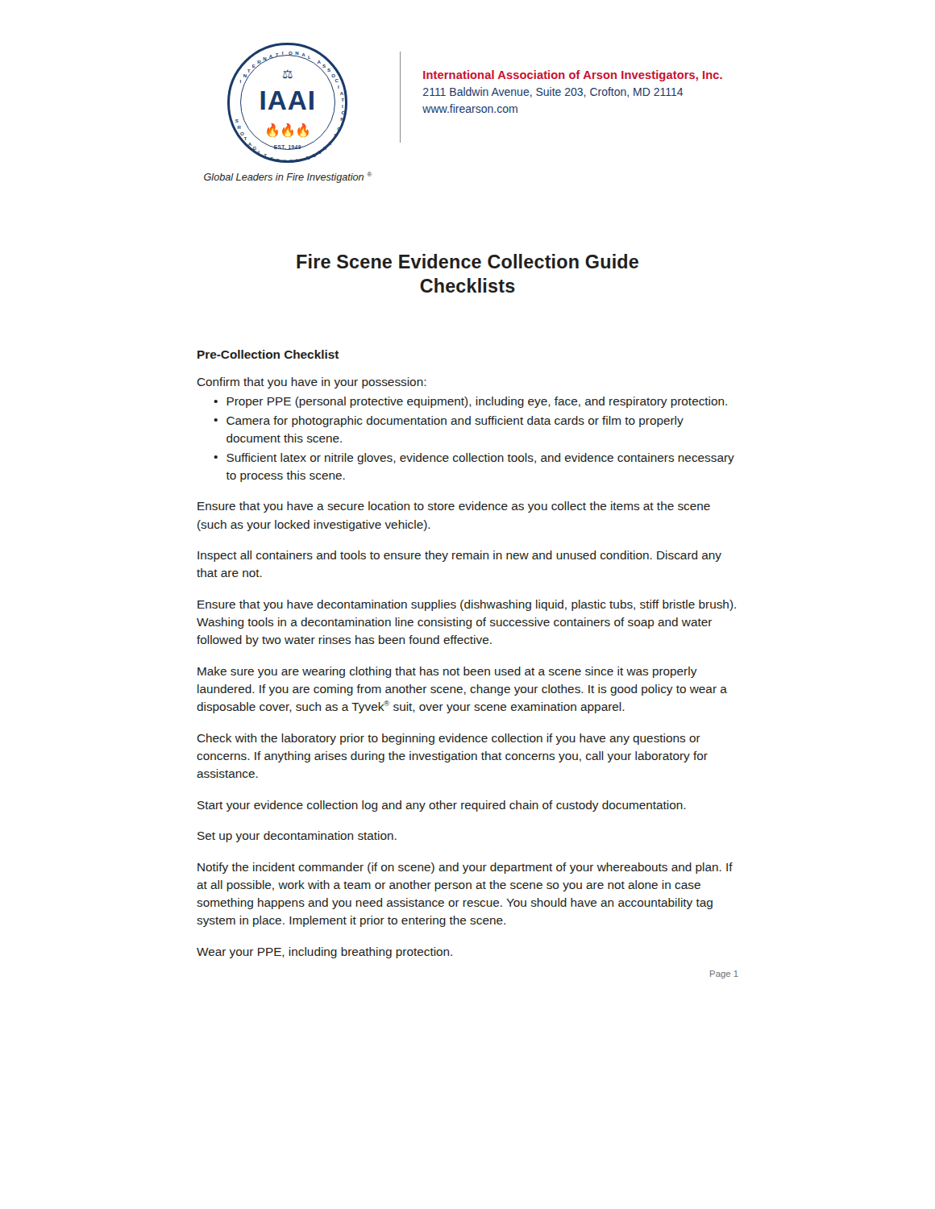I N T E R N A T I O N A L A S S O C I A T I O N O F A R S O N I N V E S T I G A T O R S
⚖
IAAI
🔥🔥🔥
EST. 1949
Global Leaders in Fire Investigation ®
International Association of Arson Investigators, Inc.
2111 Baldwin Avenue, Suite 203, Crofton, MD 21114
www.firearson.com
Fire Scene Evidence Collection GuideChecklists
Pre-Collection Checklist
Confirm that you have in your possession:
Proper PPE (personal protective equipment), including eye, face, and respiratory protection.
Camera for photographic documentation and sufficient data cards or film to properly document this scene.
Sufficient latex or nitrile gloves, evidence collection tools, and evidence containers necessary to process this scene.
Ensure that you have a secure location to store evidence as you collect the items at the scene (such as your locked investigative vehicle).
Inspect all containers and tools to ensure they remain in new and unused condition. Discard any that are not.
Ensure that you have decontamination supplies (dishwashing liquid, plastic tubs, stiff bristle brush). Washing tools in a decontamination line consisting of successive containers of soap and water followed by two water rinses has been found effective.
Make sure you are wearing clothing that has not been used at a scene since it was properly laundered. If you are coming from another scene, change your clothes. It is good policy to wear a disposable cover, such as a Tyvek® suit, over your scene examination apparel.
Check with the laboratory prior to beginning evidence collection if you have any questions or concerns. If anything arises during the investigation that concerns you, call your laboratory for assistance.
Start your evidence collection log and any other required chain of custody documentation.
Set up your decontamination station.
Notify the incident commander (if on scene) and your department of your whereabouts and plan. If at all possible, work with a team or another person at the scene so you are not alone in case something happens and you need assistance or rescue. You should have an accountability tag system in place. Implement it prior to entering the scene.
Wear your PPE, including breathing protection.
Page 1